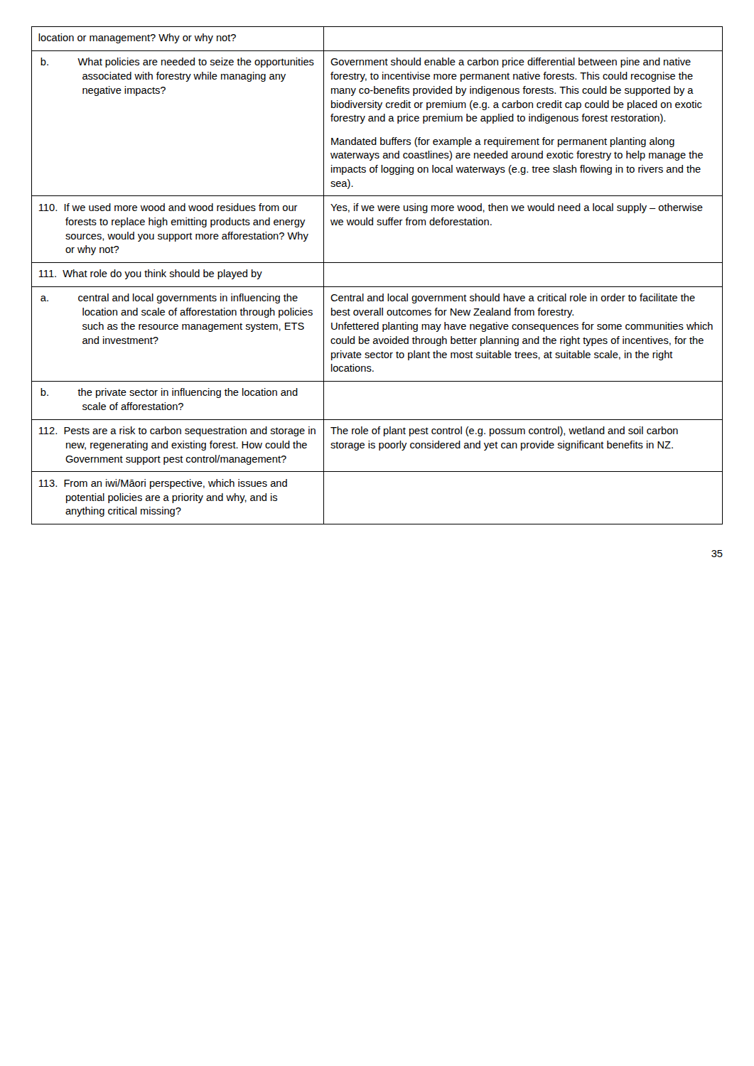| location or management? Why or why not? | |
| b. What policies are needed to seize the opportunities associated with forestry while managing any negative impacts? | Government should enable a carbon price differential between pine and native forestry, to incentivise more permanent native forests. This could recognise the many co-benefits provided by indigenous forests. This could be supported by a biodiversity credit or premium (e.g. a carbon credit cap could be placed on exotic forestry and a price premium be applied to indigenous forest restoration). Mandated buffers (for example a requirement for permanent planting along waterways and coastlines) are needed around exotic forestry to help manage the impacts of logging on local waterways (e.g. tree slash flowing in to rivers and the sea). |
| 110. If we used more wood and wood residues from our forests to replace high emitting products and energy sources, would you support more afforestation? Why or why not? | Yes, if we were using more wood, then we would need a local supply – otherwise we would suffer from deforestation. |
| 111. What role do you think should be played by | |
| a. central and local governments in influencing the location and scale of afforestation through policies such as the resource management system, ETS and investment? | Central and local government should have a critical role in order to facilitate the best overall outcomes for New Zealand from forestry. Unfettered planting may have negative consequences for some communities which could be avoided through better planning and the right types of incentives, for the private sector to plant the most suitable trees, at suitable scale, in the right locations. |
| b. the private sector in influencing the location and scale of afforestation? | |
| 112. Pests are a risk to carbon sequestration and storage in new, regenerating and existing forest. How could the Government support pest control/management? | The role of plant pest control (e.g. possum control), wetland and soil carbon storage is poorly considered and yet can provide significant benefits in NZ. |
| 113. From an iwi/Māori perspective, which issues and potential policies are a priority and why, and is anything critical missing? | |
35